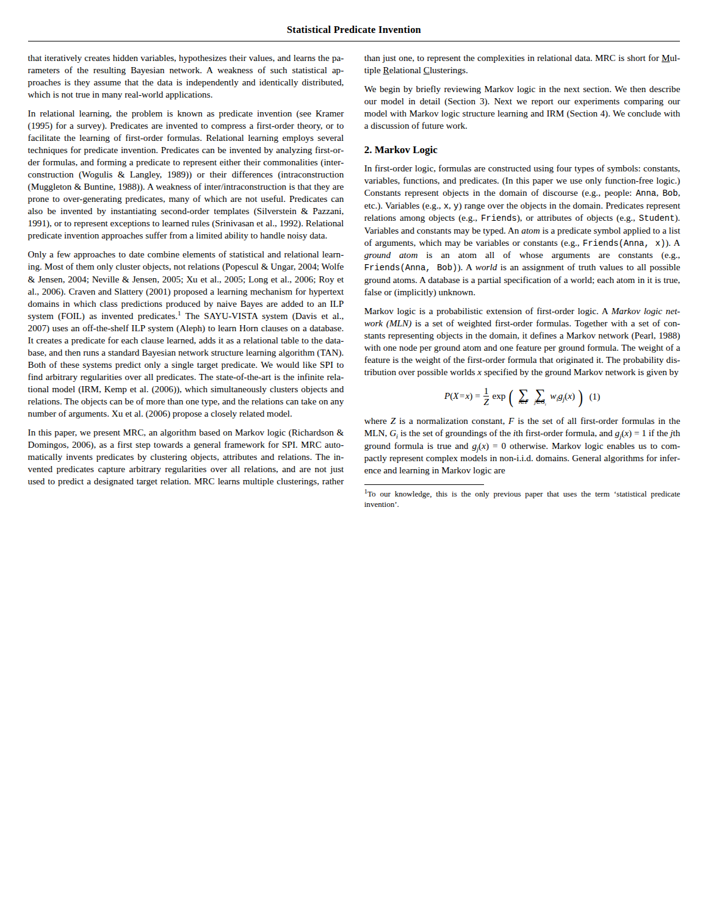Statistical Predicate Invention
that iteratively creates hidden variables, hypothesizes their values, and learns the parameters of the resulting Bayesian network. A weakness of such statistical approaches is they assume that the data is independently and identically distributed, which is not true in many real-world applications.
In relational learning, the problem is known as predicate invention (see Kramer (1995) for a survey). Predicates are invented to compress a first-order theory, or to facilitate the learning of first-order formulas. Relational learning employs several techniques for predicate invention. Predicates can be invented by analyzing first-order formulas, and forming a predicate to represent either their commonalities (interconstruction (Wogulis & Langley, 1989)) or their differences (intraconstruction (Muggleton & Buntine, 1988)). A weakness of inter/intraconstruction is that they are prone to over-generating predicates, many of which are not useful. Predicates can also be invented by instantiating second-order templates (Silverstein & Pazzani, 1991), or to represent exceptions to learned rules (Srinivasan et al., 1992). Relational predicate invention approaches suffer from a limited ability to handle noisy data.
Only a few approaches to date combine elements of statistical and relational learning. Most of them only cluster objects, not relations (Popescul & Ungar, 2004; Wolfe & Jensen, 2004; Neville & Jensen, 2005; Xu et al., 2005; Long et al., 2006; Roy et al., 2006). Craven and Slattery (2001) proposed a learning mechanism for hypertext domains in which class predictions produced by naive Bayes are added to an ILP system (FOIL) as invented predicates.1 The SAYU-VISTA system (Davis et al., 2007) uses an off-the-shelf ILP system (Aleph) to learn Horn clauses on a database. It creates a predicate for each clause learned, adds it as a relational table to the database, and then runs a standard Bayesian network structure learning algorithm (TAN). Both of these systems predict only a single target predicate. We would like SPI to find arbitrary regularities over all predicates. The state-of-the-art is the infinite relational model (IRM, Kemp et al. (2006)), which simultaneously clusters objects and relations. The objects can be of more than one type, and the relations can take on any number of arguments. Xu et al. (2006) propose a closely related model.
In this paper, we present MRC, an algorithm based on Markov logic (Richardson & Domingos, 2006), as a first step towards a general framework for SPI. MRC automatically invents predicates by clustering objects, attributes and relations. The invented predicates capture arbitrary regularities over all relations, and are not just used to predict a designated target relation. MRC learns multiple clusterings, rather than just one, to represent the complexities in relational data. MRC is short for Multiple Relational Clusterings.
We begin by briefly reviewing Markov logic in the next section. We then describe our model in detail (Section 3). Next we report our experiments comparing our model with Markov logic structure learning and IRM (Section 4). We conclude with a discussion of future work.
2. Markov Logic
In first-order logic, formulas are constructed using four types of symbols: constants, variables, functions, and predicates. (In this paper we use only function-free logic.) Constants represent objects in the domain of discourse (e.g., people: Anna, Bob, etc.). Variables (e.g., x, y) range over the objects in the domain. Predicates represent relations among objects (e.g., Friends), or attributes of objects (e.g., Student). Variables and constants may be typed. An atom is a predicate symbol applied to a list of arguments, which may be variables or constants (e.g., Friends(Anna, x)). A ground atom is an atom all of whose arguments are constants (e.g., Friends(Anna, Bob)). A world is an assignment of truth values to all possible ground atoms. A database is a partial specification of a world; each atom in it is true, false or (implicitly) unknown.
Markov logic is a probabilistic extension of first-order logic. A Markov logic network (MLN) is a set of weighted first-order formulas. Together with a set of constants representing objects in the domain, it defines a Markov network (Pearl, 1988) with one node per ground atom and one feature per ground formula. The weight of a feature is the weight of the first-order formula that originated it. The probability distribution over possible worlds x specified by the ground Markov network is given by
P(X = x) = 1 Z exp ( ∑i∈F ∑j∈Gi wigj(x) ) (1)
where Z is a normalization constant, F is the set of all first-order formulas in the MLN, Gi is the set of groundings of the ith first-order formula, and gj(x) = 1 if the jth ground formula is true and gj(x) = 0 otherwise. Markov logic enables us to compactly represent complex models in non-i.i.d. domains. General algorithms for inference and learning in Markov logic are
1To our knowledge, this is the only previous paper that uses the term ‘statistical predicate invention’.